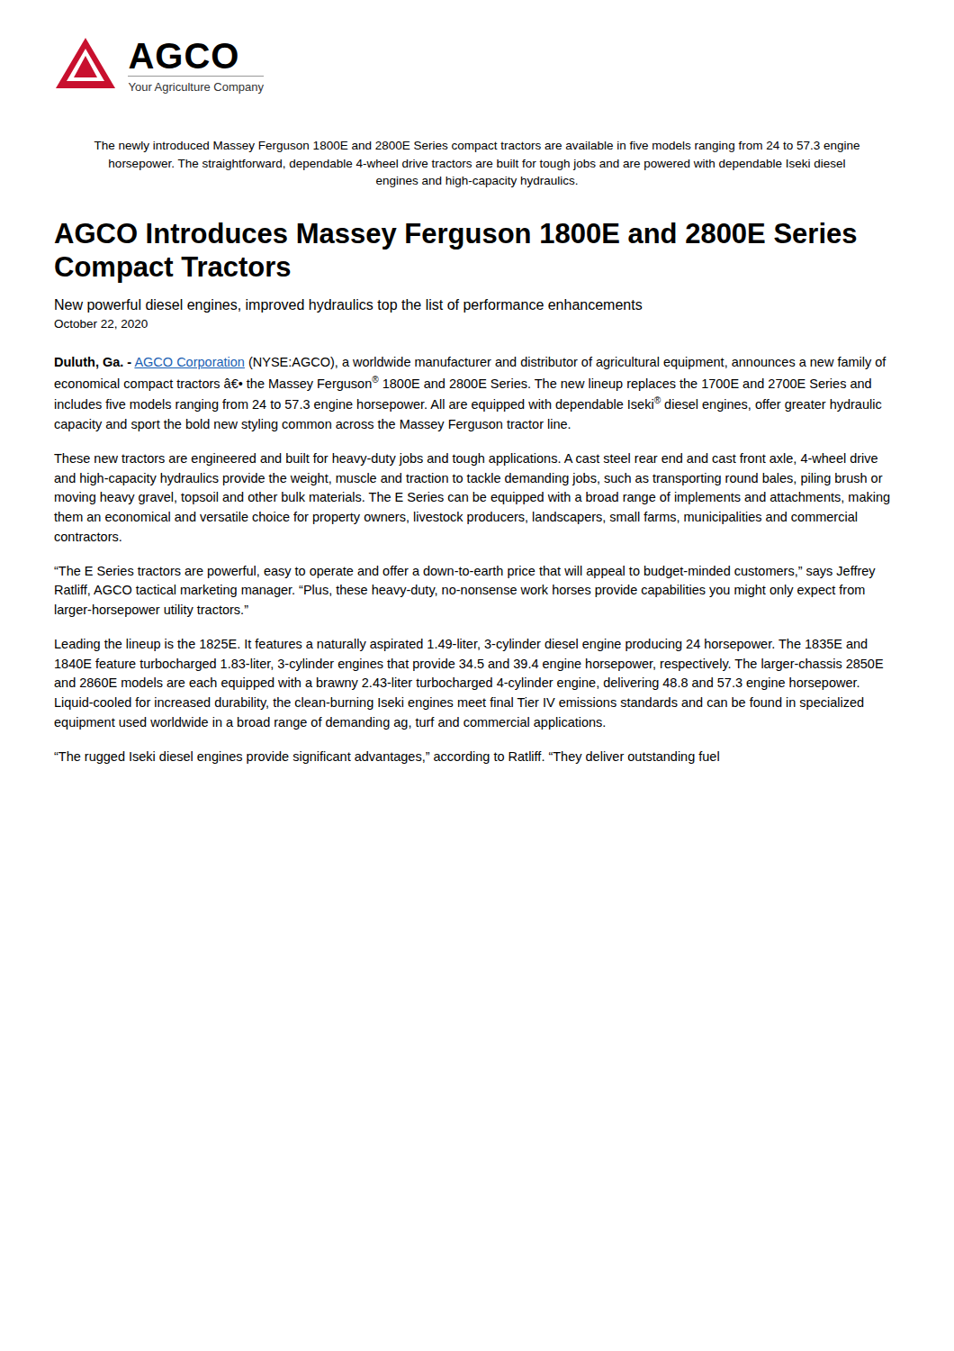AGCO
Your Agriculture Company
The newly introduced Massey Ferguson 1800E and 2800E Series compact tractors are available in five models ranging from 24 to 57.3 engine horsepower. The straightforward, dependable 4-wheel drive tractors are built for tough jobs and are powered with dependable Iseki diesel engines and high-capacity hydraulics.
AGCO Introduces Massey Ferguson 1800E and 2800E Series Compact Tractors
New powerful diesel engines, improved hydraulics top the list of performance enhancements
October 22, 2020
Duluth, Ga. - AGCO Corporation (NYSE:AGCO), a worldwide manufacturer and distributor of agricultural equipment, announces a new family of economical compact tractors â€• the Massey Ferguson® 1800E and 2800E Series. The new lineup replaces the 1700E and 2700E Series and includes five models ranging from 24 to 57.3 engine horsepower. All are equipped with dependable Iseki® diesel engines, offer greater hydraulic capacity and sport the bold new styling common across the Massey Ferguson tractor line.
These new tractors are engineered and built for heavy-duty jobs and tough applications. A cast steel rear end and cast front axle, 4-wheel drive and high-capacity hydraulics provide the weight, muscle and traction to tackle demanding jobs, such as transporting round bales, piling brush or moving heavy gravel, topsoil and other bulk materials. The E Series can be equipped with a broad range of implements and attachments, making them an economical and versatile choice for property owners, livestock producers, landscapers, small farms, municipalities and commercial contractors.
“The E Series tractors are powerful, easy to operate and offer a down-to-earth price that will appeal to budget-minded customers,” says Jeffrey Ratliff, AGCO tactical marketing manager. “Plus, these heavy-duty, no-nonsense work horses provide capabilities you might only expect from larger-horsepower utility tractors.”
Leading the lineup is the 1825E. It features a naturally aspirated 1.49-liter, 3-cylinder diesel engine producing 24 horsepower. The 1835E and 1840E feature turbocharged 1.83-liter, 3-cylinder engines that provide 34.5 and 39.4 engine horsepower, respectively. The larger-chassis 2850E and 2860E models are each equipped with a brawny 2.43-liter turbocharged 4-cylinder engine, delivering 48.8 and 57.3 engine horsepower. Liquid-cooled for increased durability, the clean-burning Iseki engines meet final Tier IV emissions standards and can be found in specialized equipment used worldwide in a broad range of demanding ag, turf and commercial applications.
“The rugged Iseki diesel engines provide significant advantages,” according to Ratliff. “They deliver outstanding fuel